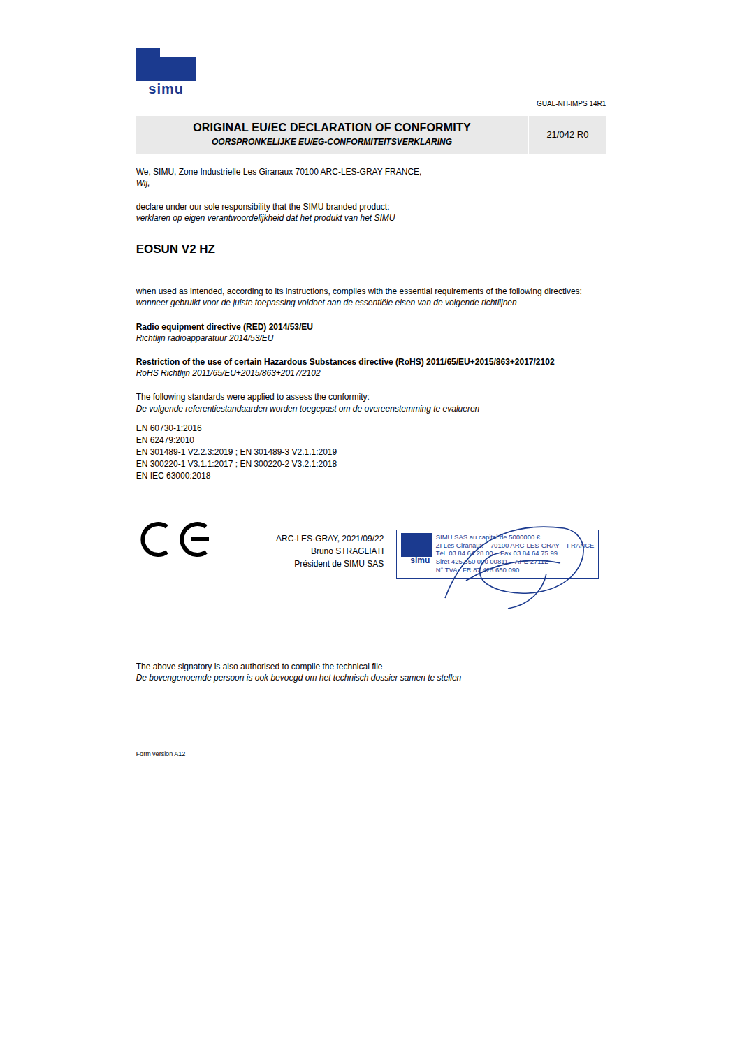simu
GUAL-NH-IMPS 14R1
ORIGINAL EU/EC DECLARATION OF CONFORMITY
OORSPRONKELIJKE EU/EG-CONFORMITEITSVERKLARING
21/042 R0
We, SIMU, Zone Industrielle Les Giranaux 70100 ARC-LES-GRAY FRANCE,
Wij,
declare under our sole responsibility that the SIMU branded product:
verklaren op eigen verantwoordelijkheid dat het produkt van het SIMU
EOSUN V2 HZ
when used as intended, according to its instructions, complies with the essential requirements of the following directives:
wanneer gebruikt voor de juiste toepassing voldoet aan de essentiële eisen van de volgende richtlijnen
Radio equipment directive (RED) 2014/53/EU
Richtlijn radioapparatuur 2014/53/EU
Restriction of the use of certain Hazardous Substances directive (RoHS) 2011/65/EU+2015/863+2017/2102
RoHS Richtlijn 2011/65/EU+2015/863+2017/2102
The following standards were applied to assess the conformity:
De volgende referentiestandaarden worden toegepast om de overeenstemming te evalueren
EN 60730‑1:2016
EN 62479:2010
EN 301489‑1 V2.2.3:2019 ; EN 301489‑3 V2.1.1:2019
EN 300220‑1 V3.1.1:2017 ; EN 300220‑2 V3.2.1:2018
EN IEC 63000:2018
ARC-LES-GRAY, 2021/09/22
Bruno STRAGLIATI
Président de SIMU SAS
simu
SIMU SAS au capital de 5000000 €
ZI Les Giranaux – 70100 ARC-LES-GRAY – FRANCE
Tél. 03 84 64 28 00 – Fax 03 84 64 75 99
Siret 425 650 090 00811 – APE 2711Z
N° TVA : FR 87 425 650 090
The above signatory is also authorised to compile the technical file
De bovengenoemde persoon is ook bevoegd om het technisch dossier samen te stellen
Form version A12